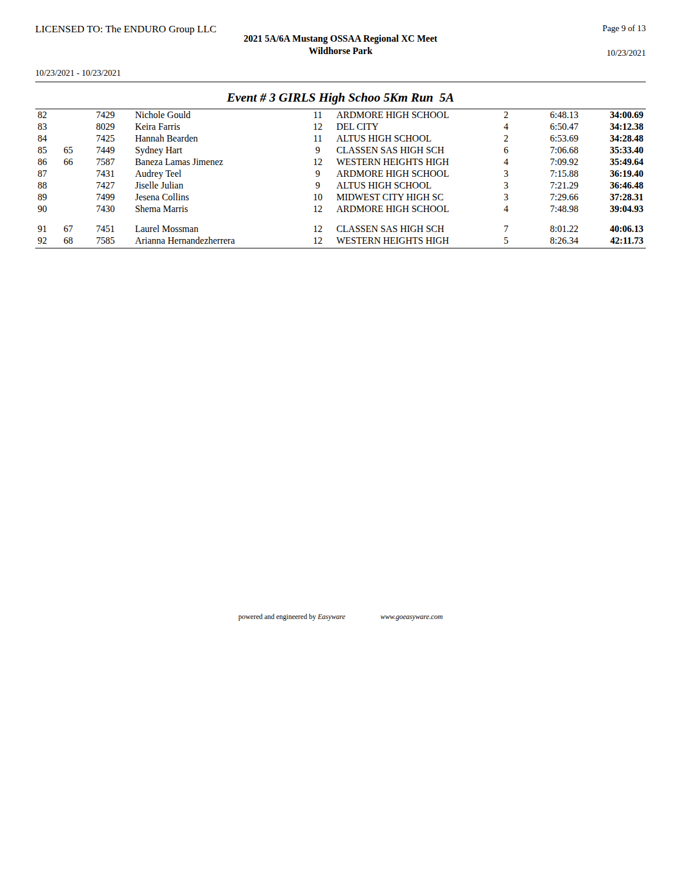LICENSED TO: The ENDURO Group LLC Page 9 of 13
2021 5A/6A Mustang OSSAA Regional XC Meet
Wildhorse Park
10/23/2021
10/23/2021 - 10/23/2021
Event # 3 GIRLS High Schoo 5Km Run 5A
| 82 | | 7429 | Nichole Gould | 11 | ARDMORE HIGH SCHOOL | 2 | 6:48.13 | 34:00.69 |
| 83 | | 8029 | Keira Farris | 12 | DEL CITY | 4 | 6:50.47 | 34:12.38 |
| 84 | | 7425 | Hannah Bearden | 11 | ALTUS HIGH SCHOOL | 2 | 6:53.69 | 34:28.48 |
| 85 | 65 | 7449 | Sydney Hart | 9 | CLASSEN SAS HIGH SCH | 6 | 7:06.68 | 35:33.40 |
| 86 | 66 | 7587 | Baneza Lamas Jimenez | 12 | WESTERN HEIGHTS HIGH | 4 | 7:09.92 | 35:49.64 |
| 87 | | 7431 | Audrey Teel | 9 | ARDMORE HIGH SCHOOL | 3 | 7:15.88 | 36:19.40 |
| 88 | | 7427 | Jiselle Julian | 9 | ALTUS HIGH SCHOOL | 3 | 7:21.29 | 36:46.48 |
| 89 | | 7499 | Jesena Collins | 10 | MIDWEST CITY HIGH SC | 3 | 7:29.66 | 37:28.31 |
| 90 | | 7430 | Shema Marris | 12 | ARDMORE HIGH SCHOOL | 4 | 7:48.98 | 39:04.93 |
| 91 | 67 | 7451 | Laurel Mossman | 12 | CLASSEN SAS HIGH SCH | 7 | 8:01.22 | 40:06.13 |
| 92 | 68 | 7585 | Arianna Hernandezherrera | 12 | WESTERN HEIGHTS HIGH | 5 | 8:26.34 | 42:11.73 |
powered and engineered by Easyware www.goeasyware.com